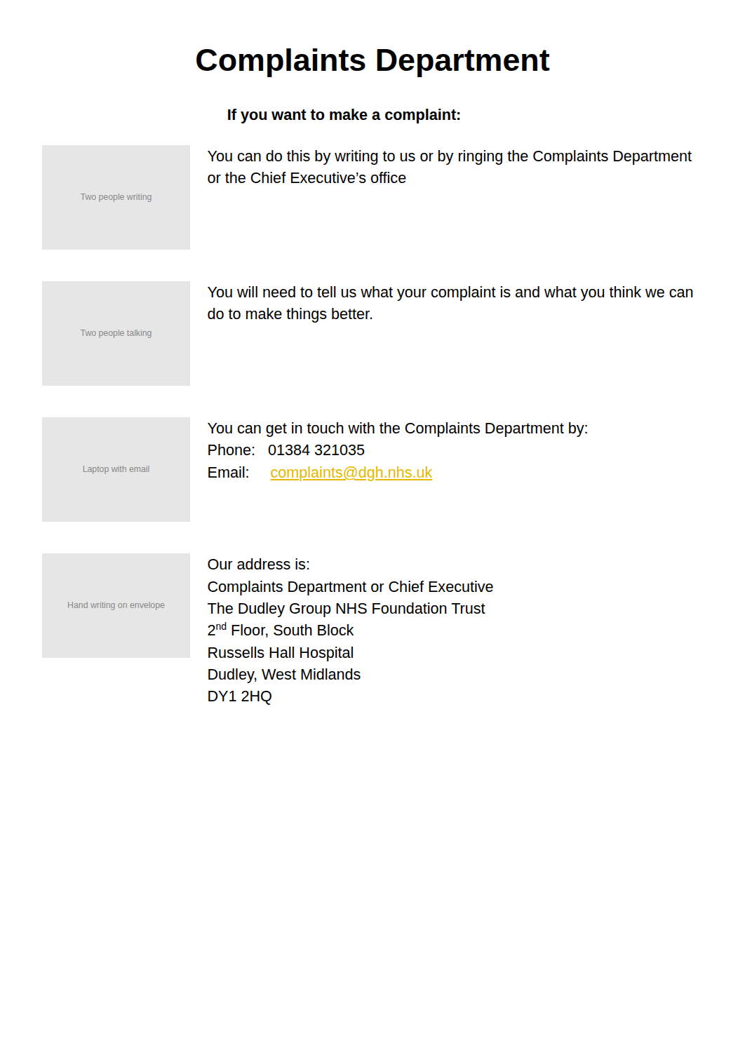Complaints Department
If you want to make a complaint:
You can do this by writing to us or by ringing the Complaints Department or the Chief Executive’s office
You will need to tell us what your complaint is and what you think we can do to make things better.
You can get in touch with the Complaints Department by:
Phone: 01384 321035
Email: complaints@dgh.nhs.uk
Our address is:
Complaints Department or Chief Executive
The Dudley Group NHS Foundation Trust
2nd Floor, South Block
Russells Hall Hospital
Dudley, West Midlands
DY1 2HQ